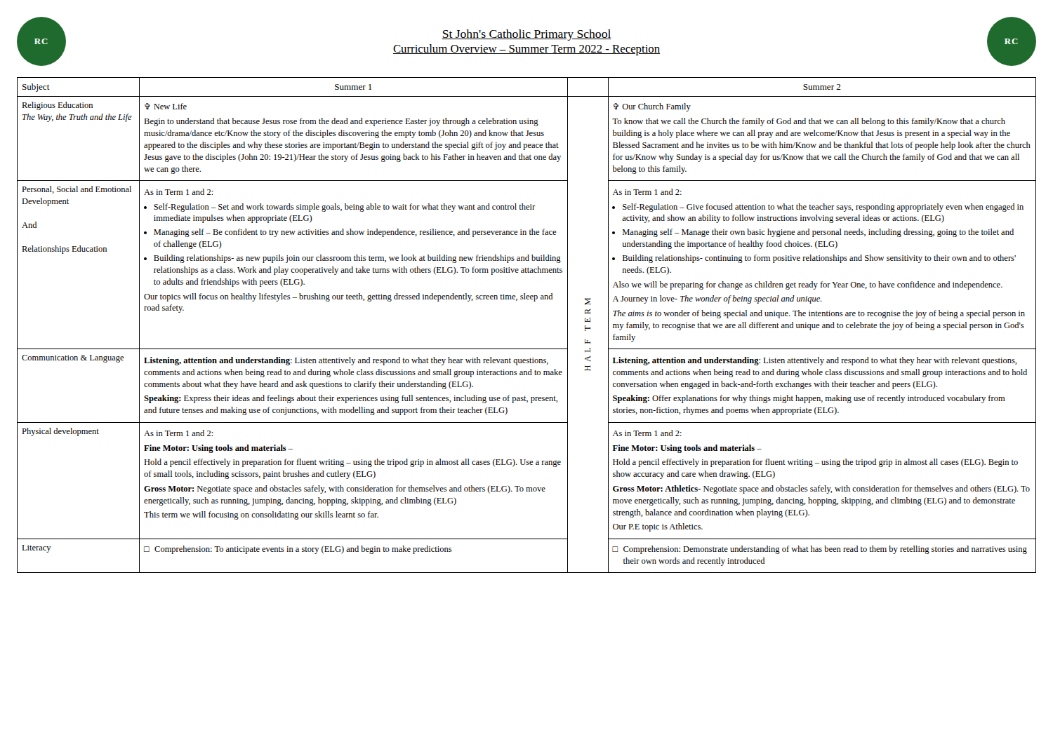RC
St John's Catholic Primary School
Curriculum Overview – Summer Term 2022 - Reception
RC
| Subject | Summer 1 | | Summer 2 |
| --- | --- | --- | --- |
| Religious Education The Way, the Truth and the Life | ✞ New Life Begin to understand that because Jesus rose from the dead and experience Easter joy through a celebration using music/drama/dance etc/Know the story of the disciples discovering the empty tomb (John 20) and know that Jesus appeared to the disciples and why these stories are important/Begin to understand the special gift of joy and peace that Jesus gave to the disciples (John 20: 19-21)/Hear the story of Jesus going back to his Father in heaven and that one day we can go there. | HALF TERM | ✞ Our Church Family To know that we call the Church the family of God and that we can all belong to this family/Know that a church building is a holy place where we can all pray and are welcome/Know that Jesus is present in a special way in the Blessed Sacrament and he invites us to be with him/Know and be thankful that lots of people help look after the church for us/Know why Sunday is a special day for us/Know that we call the Church the family of God and that we can all belong to this family. |
| Personal, Social and Emotional Development And Relationships Education | As in Term 1 and 2: Self-Regulation – Set and work towards simple goals, being able to wait for what they want and control their immediate impulses when appropriate (ELG) Managing self – Be confident to try new activities and show independence, resilience, and perseverance in the face of challenge (ELG) Building relationships- as new pupils join our classroom this term, we look at building new friendships and building relationships as a class. Work and play cooperatively and take turns with others (ELG). To form positive attachments to adults and friendships with peers (ELG). Our topics will focus on healthy lifestyles – brushing our teeth, getting dressed independently, screen time, sleep and road safety. | As in Term 1 and 2: Self-Regulation – Give focused attention to what the teacher says, responding appropriately even when engaged in activity, and show an ability to follow instructions involving several ideas or actions. (ELG) Managing self – Manage their own basic hygiene and personal needs, including dressing, going to the toilet and understanding the importance of healthy food choices. (ELG) Building relationships- continuing to form positive relationships and Show sensitivity to their own and to others' needs. (ELG). Also we will be preparing for change as children get ready for Year One, to have confidence and independence. A Journey in love- The wonder of being special and unique. The aims is to wonder of being special and unique. The intentions are to recognise the joy of being a special person in my family, to recognise that we are all different and unique and to celebrate the joy of being a special person in God's family |
| Communication & Language | Listening, attention and understanding : Listen attentively and respond to what they hear with relevant questions, comments and actions when being read to and during whole class discussions and small group interactions and to make comments about what they have heard and ask questions to clarify their understanding (ELG). Speaking: Express their ideas and feelings about their experiences using full sentences, including use of past, present, and future tenses and making use of conjunctions, with modelling and support from their teacher (ELG) | Listening, attention and understanding : Listen attentively and respond to what they hear with relevant questions, comments and actions when being read to and during whole class discussions and small group interactions and to hold conversation when engaged in back-and-forth exchanges with their teacher and peers (ELG). Speaking: Offer explanations for why things might happen, making use of recently introduced vocabulary from stories, non-fiction, rhymes and poems when appropriate (ELG). |
| Physical development | As in Term 1 and 2: Fine Motor: Using tools and materials – Hold a pencil effectively in preparation for fluent writing – using the tripod grip in almost all cases (ELG). Use a range of small tools, including scissors, paint brushes and cutlery (ELG) Gross Motor: Negotiate space and obstacles safely, with consideration for themselves and others (ELG). To move energetically, such as running, jumping, dancing, hopping, skipping, and climbing (ELG) This term we will focusing on consolidating our skills learnt so far. | As in Term 1 and 2: Fine Motor: Using tools and materials – Hold a pencil effectively in preparation for fluent writing – using the tripod grip in almost all cases (ELG). Begin to show accuracy and care when drawing. (ELG) Gross Motor: Athletics- Negotiate space and obstacles safely, with consideration for themselves and others (ELG). To move energetically, such as running, jumping, dancing, hopping, skipping, and climbing (ELG) and to demonstrate strength, balance and coordination when playing (ELG). Our P.E topic is Athletics. |
| Literacy | Comprehension: To anticipate events in a story (ELG) and begin to make predictions | Comprehension: Demonstrate understanding of what has been read to them by retelling stories and narratives using their own words and recently introduced |